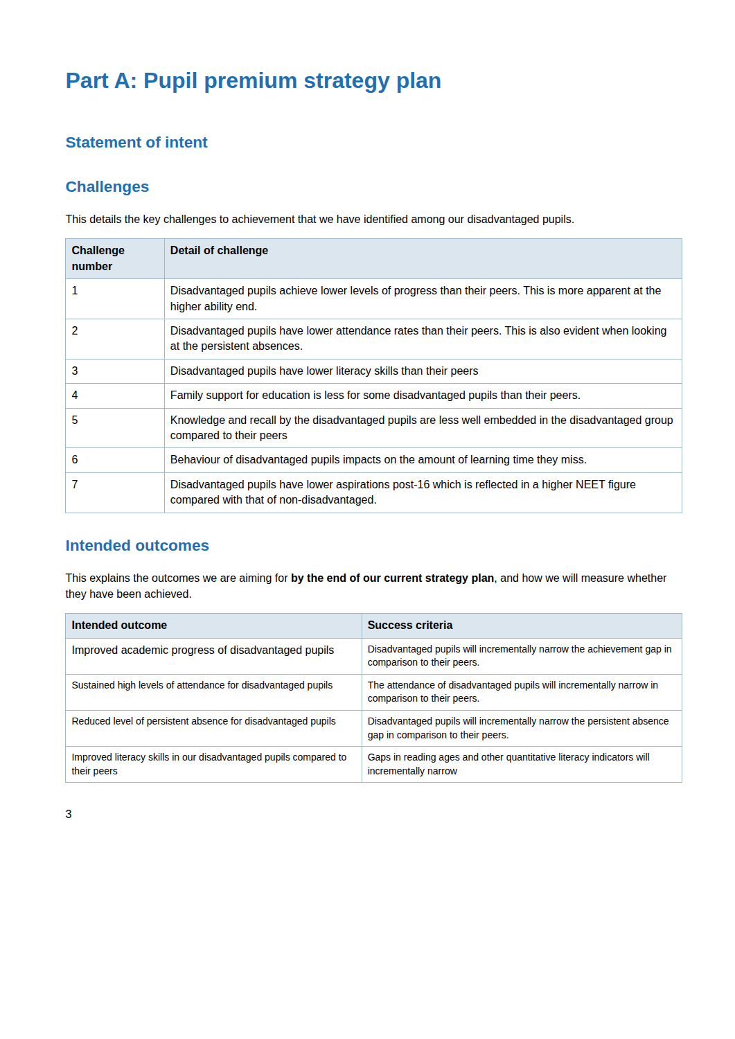Part A: Pupil premium strategy plan
Statement of intent
Challenges
This details the key challenges to achievement that we have identified among our disadvantaged pupils.
| Challenge number | Detail of challenge |
| --- | --- |
| 1 | Disadvantaged pupils achieve lower levels of progress than their peers. This is more apparent at the higher ability end. |
| 2 | Disadvantaged pupils have lower attendance rates than their peers. This is also evident when looking at the persistent absences. |
| 3 | Disadvantaged pupils have lower literacy skills than their peers |
| 4 | Family support for education is less for some disadvantaged pupils than their peers. |
| 5 | Knowledge and recall by the disadvantaged pupils are less well embedded in the disadvantaged group compared to their peers |
| 6 | Behaviour of disadvantaged pupils impacts on the amount of learning time they miss. |
| 7 | Disadvantaged pupils have lower aspirations post-16 which is reflected in a higher NEET figure compared with that of non-disadvantaged. |
Intended outcomes
This explains the outcomes we are aiming for by the end of our current strategy plan, and how we will measure whether they have been achieved.
| Intended outcome | Success criteria |
| --- | --- |
| Improved academic progress of disadvantaged pupils | Disadvantaged pupils will incrementally narrow the achievement gap in comparison to their peers. |
| Sustained high levels of attendance for disadvantaged pupils | The attendance of disadvantaged pupils will incrementally narrow in comparison to their peers. |
| Reduced level of persistent absence for disadvantaged pupils | Disadvantaged pupils will incrementally narrow the persistent absence gap in comparison to their peers. |
| Improved literacy skills in our disadvantaged pupils compared to their peers | Gaps in reading ages and other quantitative literacy indicators will incrementally narrow |
3